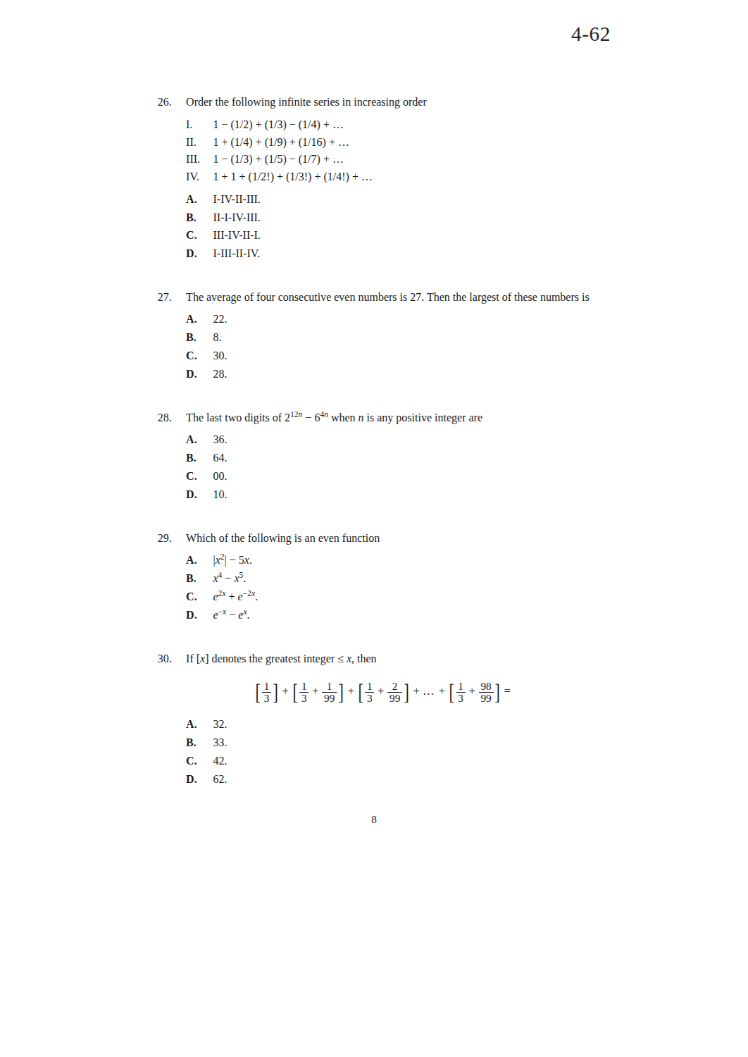4-62
26.
Order the following infinite series in increasing order
I. 1 − (1/2) + (1/3) − (1/4) + …
II. 1 + (1/4) + (1/9) + (1/16) + …
III. 1 − (1/3) + (1/5) − (1/7) + …
IV. 1 + 1 + (1/2!) + (1/3!) + (1/4!) + …
A. I-IV-II-III.
B. II-I-IV-III.
C. III-IV-II-I.
D. I-III-II-IV.
27.
The average of four consecutive even numbers is 27. Then the largest of these numbers is
A. 22.
B. 8.
C. 30.
D. 28.
28.
The last two digits of 212n − 64n when n is any positive integer are
A. 36.
B. 64.
C. 00.
D. 10.
29.
Which of the following is an even function
A.|x2| − 5x.
B. x4 − x5.
C. e2x + e−2x.
D. e−x − ex.
30.
If [x] denotes the greatest integer ≤ x, then
[13] + [13 + 199] + [13 + 299] + … + [13 + 9899] =
A. 32.
B. 33.
C. 42.
D. 62.
8